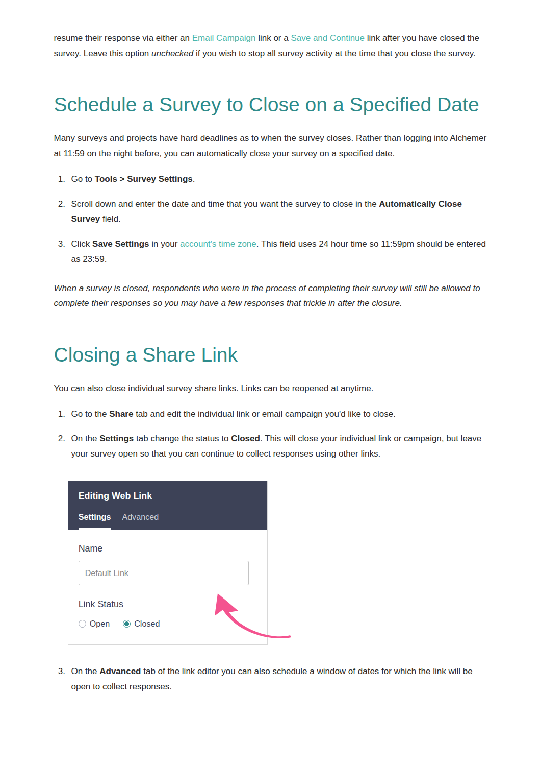resume their response via either an Email Campaign link or a Save and Continue link after you have closed the survey. Leave this option unchecked if you wish to stop all survey activity at the time that you close the survey.
Schedule a Survey to Close on a Specified Date
Many surveys and projects have hard deadlines as to when the survey closes. Rather than logging into Alchemer at 11:59 on the night before, you can automatically close your survey on a specified date.
Go to Tools > Survey Settings.
Scroll down and enter the date and time that you want the survey to close in the Automatically Close Survey field.
Click Save Settings in your account's time zone. This field uses 24 hour time so 11:59pm should be entered as 23:59.
When a survey is closed, respondents who were in the process of completing their survey will still be allowed to complete their responses so you may have a few responses that trickle in after the closure.
Closing a Share Link
You can also close individual survey share links. Links can be reopened at anytime.
Go to the Share tab and edit the individual link or email campaign you'd like to close.
On the Settings tab change the status to Closed. This will close your individual link or campaign, but leave your survey open so that you can continue to collect responses using other links.
Editing Web Link
Settings
Advanced
Name
Default Link
Link Status
Open
Closed
On the Advanced tab of the link editor you can also schedule a window of dates for which the link will be open to collect responses.